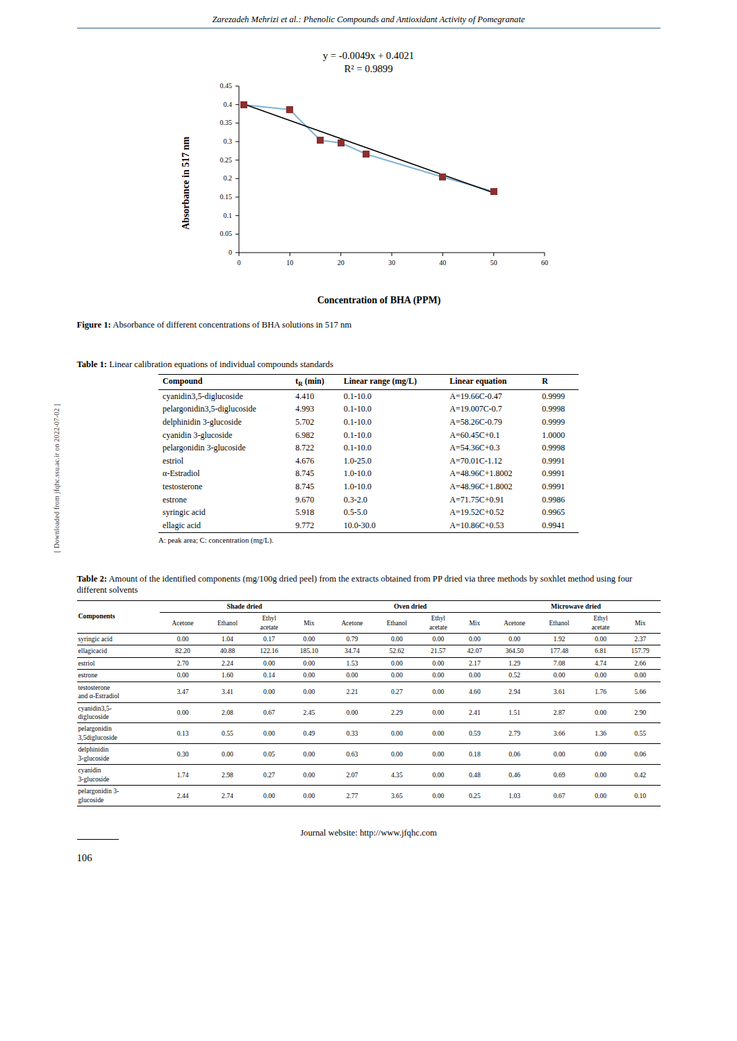[ Downloaded from jfqhc.ssu.ac.ir on 2022-07-02 ]
Zarezadeh Mehrizi et al.: Phenolic Compounds and Antioxidant Activity of Pomegranate
y = -0.0049x + 0.4021
R² = 0.9899
Absorbance in 517 nm
0 0.05 0.1 0.15 0.2 0.25 0.3 0.35 0.4 0.45 0 10 20 30 40 50 60
Concentration of BHA (PPM)
Figure 1: Absorbance of different concentrations of BHA solutions in 517 nm
Table 1: Linear calibration equations of individual compounds standards
| Compound | t R (min) | Linear range (mg/L) | Linear equation | R |
| --- | --- | --- | --- | --- |
| cyanidin3,5-diglucoside | 4.410 | 0.1-10.0 | A=19.66C-0.47 | 0.9999 |
| pelargonidin3,5-diglucoside | 4.993 | 0.1-10.0 | A=19.007C-0.7 | 0.9998 |
| delphinidin 3-glucoside | 5.702 | 0.1-10.0 | A=58.26C-0.79 | 0.9999 |
| cyanidin 3-glucoside | 6.982 | 0.1-10.0 | A=60.45C+0.1 | 1.0000 |
| pelargonidin 3-glucoside | 8.722 | 0.1-10.0 | A=54.36C+0.3 | 0.9998 |
| estriol | 4.676 | 1.0-25.0 | A=70.01C-1.12 | 0.9991 |
| α-Estradiol | 8.745 | 1.0-10.0 | A=48.96C+1.8002 | 0.9991 |
| testosterone | 8.745 | 1.0-10.0 | A=48.96C+1.8002 | 0.9991 |
| estrone | 9.670 | 0.3-2.0 | A=71.75C+0.91 | 0.9986 |
| syringic acid | 5.918 | 0.5-5.0 | A=19.52C+0.52 | 0.9965 |
| ellagic acid | 9.772 | 10.0-30.0 | A=10.86C+0.53 | 0.9941 |
A: peak area; C: concentration (mg/L).
Table 2: Amount of the identified components (mg/100g dried peel) from the extracts obtained from PP dried via three methods by soxhlet method using four different solvents
| Components | Shade dried | Oven dried | Microwave dried |
| --- | --- | --- | --- |
| Acetone | Ethanol | Ethyl acetate | Mix | Acetone | Ethanol | Ethyl acetate | Mix | Acetone | Ethanol | Ethyl acetate | Mix |
| syringic acid | 0.00 | 1.04 | 0.17 | 0.00 | 0.79 | 0.00 | 0.00 | 0.00 | 0.00 | 1.92 | 0.00 | 2.37 |
| ellagicacid | 82.20 | 40.88 | 122.16 | 185.10 | 34.74 | 52.62 | 21.57 | 42.07 | 364.50 | 177.48 | 6.81 | 157.79 |
| estriol | 2.70 | 2.24 | 0.00 | 0.00 | 1.53 | 0.00 | 0.00 | 2.17 | 1.29 | 7.08 | 4.74 | 2.66 |
| estrone | 0.00 | 1.60 | 0.14 | 0.00 | 0.00 | 0.00 | 0.00 | 0.00 | 0.52 | 0.00 | 0.00 | 0.00 |
| testosterone and α-Estradiol | 3.47 | 3.41 | 0.00 | 0.00 | 2.21 | 0.27 | 0.00 | 4.60 | 2.94 | 3.61 | 1.76 | 5.66 |
| cyanidin3,5- diglucoside | 0.00 | 2.08 | 0.67 | 2.45 | 0.00 | 2.29 | 0.00 | 2.41 | 1.51 | 2.87 | 0.00 | 2.90 |
| pelargonidin 3,5diglucoside | 0.13 | 0.55 | 0.00 | 0.49 | 0.33 | 0.00 | 0.00 | 0.59 | 2.79 | 3.66 | 1.36 | 0.55 |
| delphinidin 3-glucoside | 0.30 | 0.00 | 0.05 | 0.00 | 0.63 | 0.00 | 0.00 | 0.18 | 0.06 | 0.00 | 0.00 | 0.06 |
| cyanidin 3-glucoside | 1.74 | 2.98 | 0.27 | 0.00 | 2.07 | 4.35 | 0.00 | 0.48 | 0.46 | 0.69 | 0.00 | 0.42 |
| pelargonidin 3- glucoside | 2.44 | 2.74 | 0.00 | 0.00 | 2.77 | 3.65 | 0.00 | 0.25 | 1.03 | 0.67 | 0.00 | 0.10 |
Journal website: http://www.jfqhc.com
106